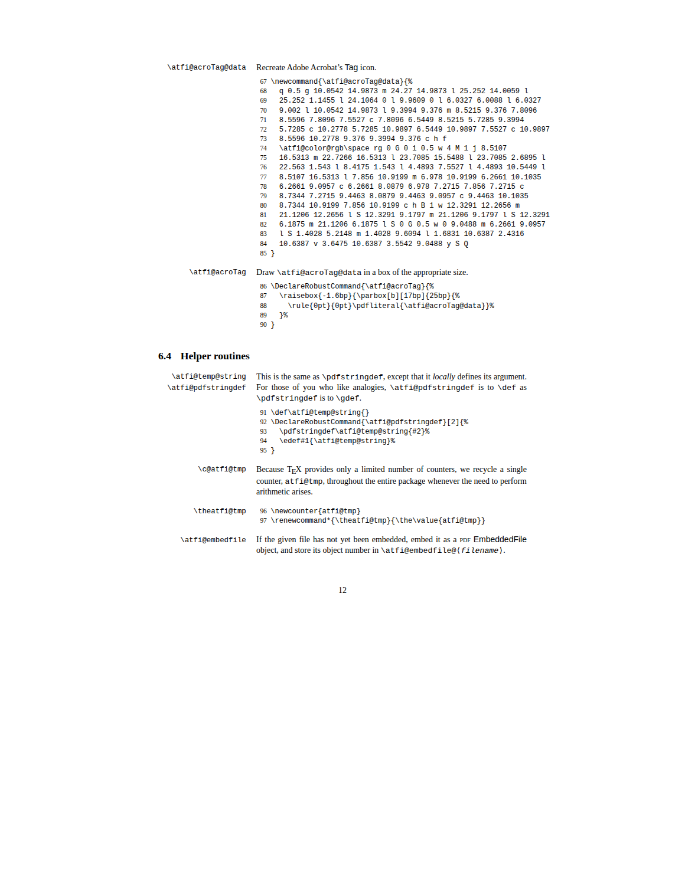\atfi@acroTag@data
Recreate Adobe Acrobat’s Tag icon.
67\newcommand{\atfi@acroTag@data}{%
68 q 0.5 g 10.0542 14.9873 m 24.27 14.9873 l 25.252 14.0059 l
69 25.252 1.1455 l 24.1064 0 l 9.9609 0 l 6.0327 6.0088 l 6.0327
70 9.002 l 10.0542 14.9873 l 9.3994 9.376 m 8.5215 9.376 7.8096
71 8.5596 7.8096 7.5527 c 7.8096 6.5449 8.5215 5.7285 9.3994
72 5.7285 c 10.2778 5.7285 10.9897 6.5449 10.9897 7.5527 c 10.9897
73 8.5596 10.2778 9.376 9.3994 9.376 c h f
74 \atfi@color@rgb\space rg 0 G 0 i 0.5 w 4 M 1 j 8.5107
75 16.5313 m 22.7266 16.5313 l 23.7085 15.5488 l 23.7085 2.6895 l
76 22.563 1.543 l 8.4175 1.543 l 4.4893 7.5527 l 4.4893 10.5449 l
77 8.5107 16.5313 l 7.856 10.9199 m 6.978 10.9199 6.2661 10.1035
78 6.2661 9.0957 c 6.2661 8.0879 6.978 7.2715 7.856 7.2715 c
79 8.7344 7.2715 9.4463 8.0879 9.4463 9.0957 c 9.4463 10.1035
80 8.7344 10.9199 7.856 10.9199 c h B 1 w 12.3291 12.2656 m
81 21.1206 12.2656 l S 12.3291 9.1797 m 21.1206 9.1797 l S 12.3291
82 6.1875 m 21.1206 6.1875 l S 0 G 0.5 w 0 9.0488 m 6.2661 9.0957
83 l S 1.4028 5.2148 m 1.4028 9.6094 l 1.6831 10.6387 2.4316
84 10.6387 v 3.6475 10.6387 3.5542 9.0488 y S Q
85}
\atfi@acroTag
Draw \atfi@acroTag@data in a box of the appropriate size.
86\DeclareRobustCommand{\atfi@acroTag}{%
87 \raisebox{-1.6bp}{\parbox[b][17bp]{25bp}{%
88 \rule{0pt}{0pt}\pdfliteral{\atfi@acroTag@data}}%
89 }%
90}
6.4 Helper routines
\atfi@temp@string
\atfi@pdfstringdef
This is the same as \pdfstringdef, except that it locally defines its argument. For those of you who like analogies, \atfi@pdfstringdef is to \def as \pdfstringdef is to \gdef.
91\def\atfi@temp@string{}
92\DeclareRobustCommand{\atfi@pdfstringdef}[2]{%
93 \pdfstringdef\atfi@temp@string{#2}%
94 \edef#1{\atfi@temp@string}%
95}
\c@atfi@tmp
Because Te X provides only a limited number of counters, we recycle a single counter, atfi@tmp, throughout the entire package whenever the need to perform arithmetic arises.
\theatfi@tmp
96\newcounter{atfi@tmp}
97\renewcommand*{\theatfi@tmp}{\the\value{atfi@tmp}}
\atfi@embedfile
If the given file has not yet been embedded, embed it as a pdf EmbeddedFile object, and store its object number in \atfi@embedfile@⟨filename⟩.
12